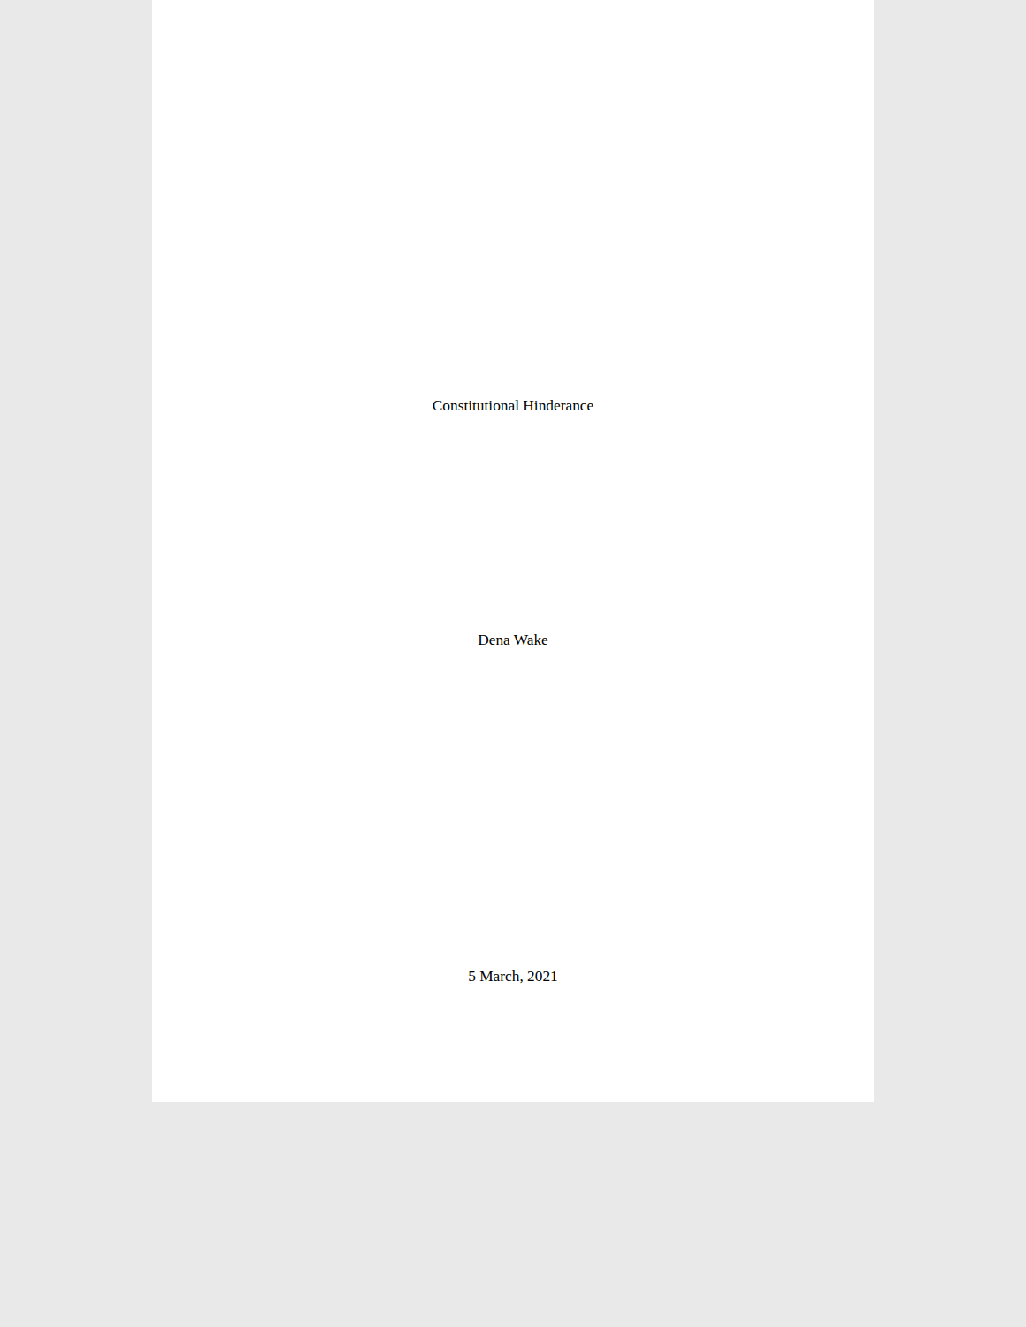Constitutional Hinderance
Dena Wake
5 March, 2021